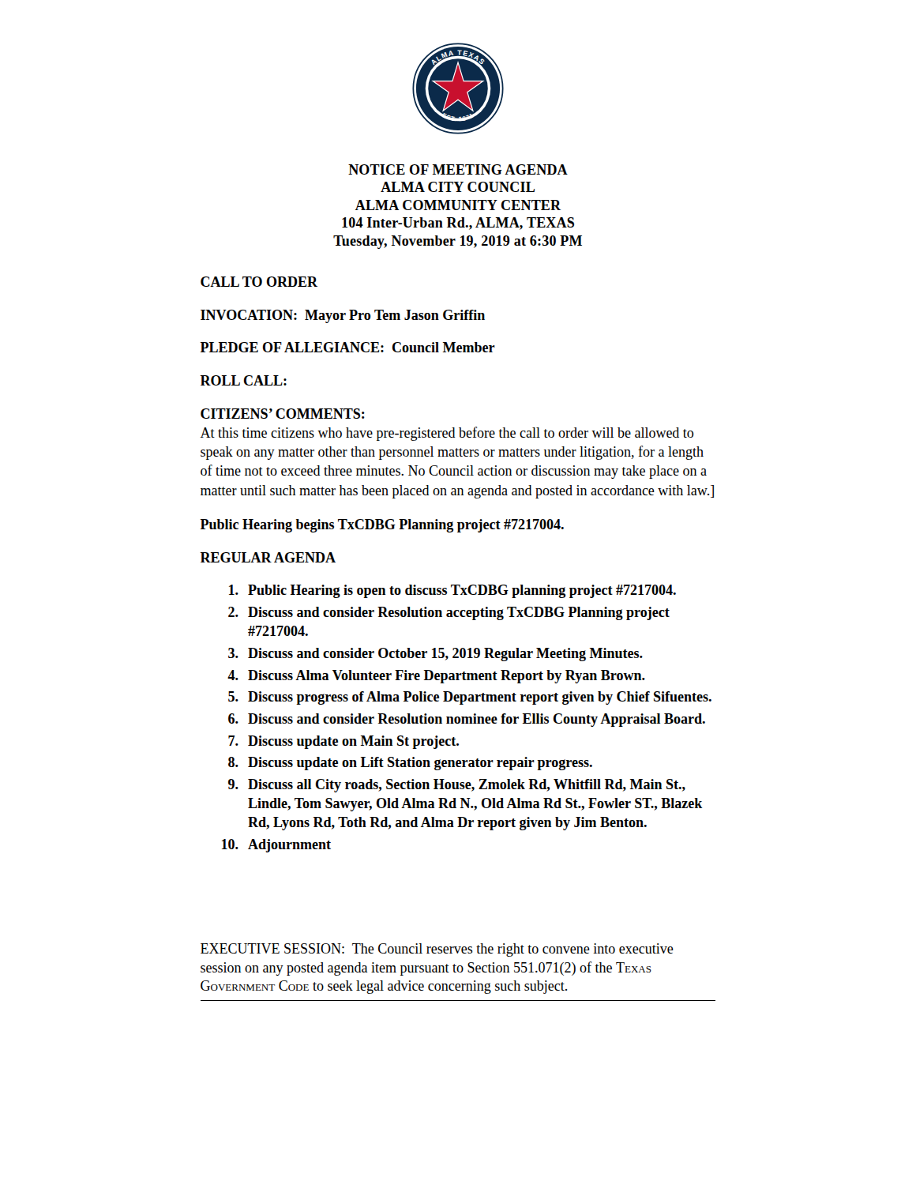ALMA TEXAS EST. 1871
NOTICE OF MEETING AGENDA
ALMA CITY COUNCIL
ALMA COMMUNITY CENTER
104 Inter-Urban Rd., ALMA, TEXAS
Tuesday, November 19, 2019 at 6:30 PM
CALL TO ORDER
INVOCATION: Mayor Pro Tem Jason Griffin
PLEDGE OF ALLEGIANCE: Council Member
ROLL CALL:
CITIZENS’ COMMENTS:
At this time citizens who have pre-registered before the call to order will be allowed to speak on any matter other than personnel matters or matters under litigation, for a length of time not to exceed three minutes. No Council action or discussion may take place on a matter until such matter has been placed on an agenda and posted in accordance with law.]
Public Hearing begins TxCDBG Planning project #7217004.
REGULAR AGENDA
Public Hearing is open to discuss TxCDBG planning project #7217004.
Discuss and consider Resolution accepting TxCDBG Planning project #7217004.
Discuss and consider October 15, 2019 Regular Meeting Minutes.
Discuss Alma Volunteer Fire Department Report by Ryan Brown.
Discuss progress of Alma Police Department report given by Chief Sifuentes.
Discuss and consider Resolution nominee for Ellis County Appraisal Board.
Discuss update on Main St project.
Discuss update on Lift Station generator repair progress.
Discuss all City roads, Section House, Zmolek Rd, Whitfill Rd, Main St., Lindle, Tom Sawyer, Old Alma Rd N., Old Alma Rd St., Fowler ST., Blazek Rd, Lyons Rd, Toth Rd, and Alma Dr report given by Jim Benton.
Adjournment
EXECUTIVE SESSION: The Council reserves the right to convene into executive session on any posted agenda item pursuant to Section 551.071(2) of the Texas Government Code to seek legal advice concerning such subject.